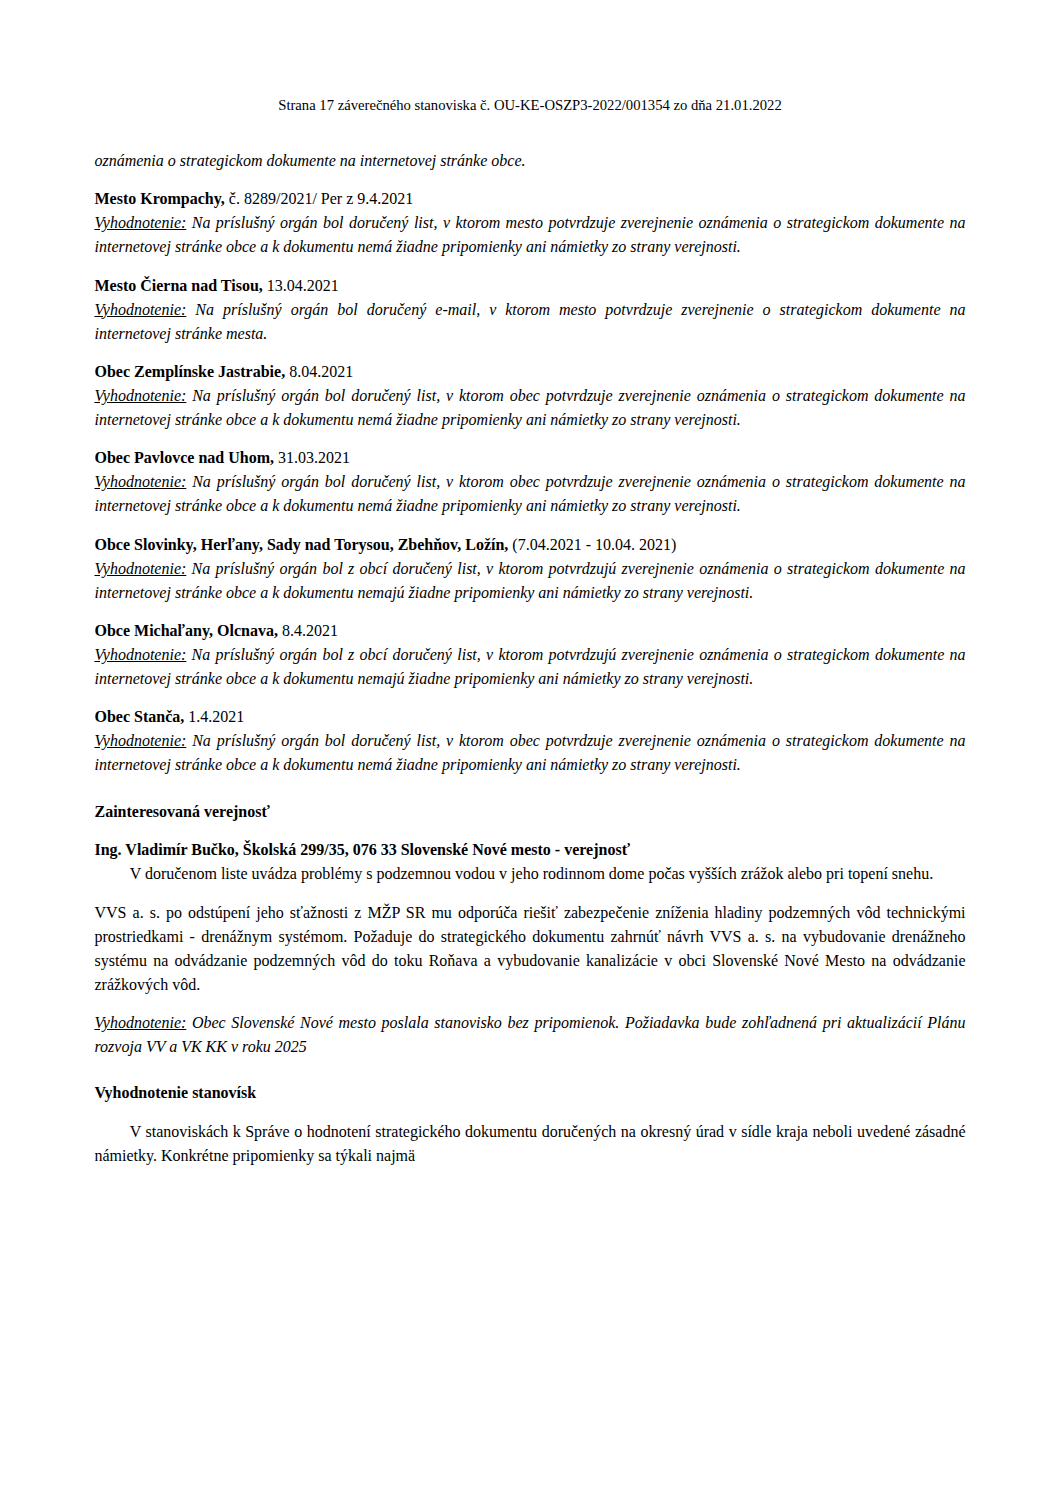Strana 17 záverečného stanoviska č. OU-KE-OSZP3-2022/001354 zo dňa 21.01.2022
oznámenia o strategickom dokumente na internetovej stránke obce.
Mesto Krompachy, č. 8289/2021/ Per z 9.4.2021
Vyhodnotenie: Na príslušný orgán bol doručený list, v ktorom mesto potvrdzuje zverejnenie oznámenia o strategickom dokumente na internetovej stránke obce a k dokumentu nemá žiadne pripomienky ani námietky zo strany verejnosti.
Mesto Čierna nad Tisou, 13.04.2021
Vyhodnotenie: Na príslušný orgán bol doručený e-mail, v ktorom mesto potvrdzuje zverejnenie o strategickom dokumente na internetovej stránke mesta.
Obec Zemplínske Jastrabie, 8.04.2021
Vyhodnotenie: Na príslušný orgán bol doručený list, v ktorom obec potvrdzuje zverejnenie oznámenia o strategickom dokumente na internetovej stránke obce a k dokumentu nemá žiadne pripomienky ani námietky zo strany verejnosti.
Obec Pavlovce nad Uhom, 31.03.2021
Vyhodnotenie: Na príslušný orgán bol doručený list, v ktorom obec potvrdzuje zverejnenie oznámenia o strategickom dokumente na internetovej stránke obce a k dokumentu nemá žiadne pripomienky ani námietky zo strany verejnosti.
Obce Slovinky, Herľany, Sady nad Torysou, Zbehňov, Ložín, (7.04.2021 - 10.04. 2021)
Vyhodnotenie: Na príslušný orgán bol z obcí doručený list, v ktorom potvrdzujú zverejnenie oznámenia o strategickom dokumente na internetovej stránke obce a k dokumentu nemajú žiadne pripomienky ani námietky zo strany verejnosti.
Obce Michaľany, Olcnava, 8.4.2021
Vyhodnotenie: Na príslušný orgán bol z obcí doručený list, v ktorom potvrdzujú zverejnenie oznámenia o strategickom dokumente na internetovej stránke obce a k dokumentu nemajú žiadne pripomienky ani námietky zo strany verejnosti.
Obec Stanča, 1.4.2021
Vyhodnotenie: Na príslušný orgán bol doručený list, v ktorom obec potvrdzuje zverejnenie oznámenia o strategickom dokumente na internetovej stránke obce a k dokumentu nemá žiadne pripomienky ani námietky zo strany verejnosti.
Zainteresovaná verejnosť
Ing. Vladimír Bučko, Školská 299/35, 076 33 Slovenské Nové mesto - verejnosť
V doručenom liste uvádza problémy s podzemnou vodou v jeho rodinnom dome počas vyšších zrážok alebo pri topení snehu.
VVS a. s. po odstúpení jeho sťažnosti z MŽP SR mu odporúča riešiť zabezpečenie zníženia hladiny podzemných vôd technickými prostriedkami - drenážnym systémom. Požaduje do strategického dokumentu zahrnúť návrh VVS a. s. na vybudovanie drenážneho systému na odvádzanie podzemných vôd do toku Roňava a vybudovanie kanalizácie v obci Slovenské Nové Mesto na odvádzanie zrážkových vôd.
Vyhodnotenie: Obec Slovenské Nové mesto poslala stanovisko bez pripomienok. Požiadavka bude zohľadnená pri aktualizácií Plánu rozvoja VV a VK KK v roku 2025
Vyhodnotenie stanovísk
V stanoviskách k Správe o hodnotení strategického dokumentu doručených na okresný úrad v sídle kraja neboli uvedené zásadné námietky. Konkrétne pripomienky sa týkali najmä